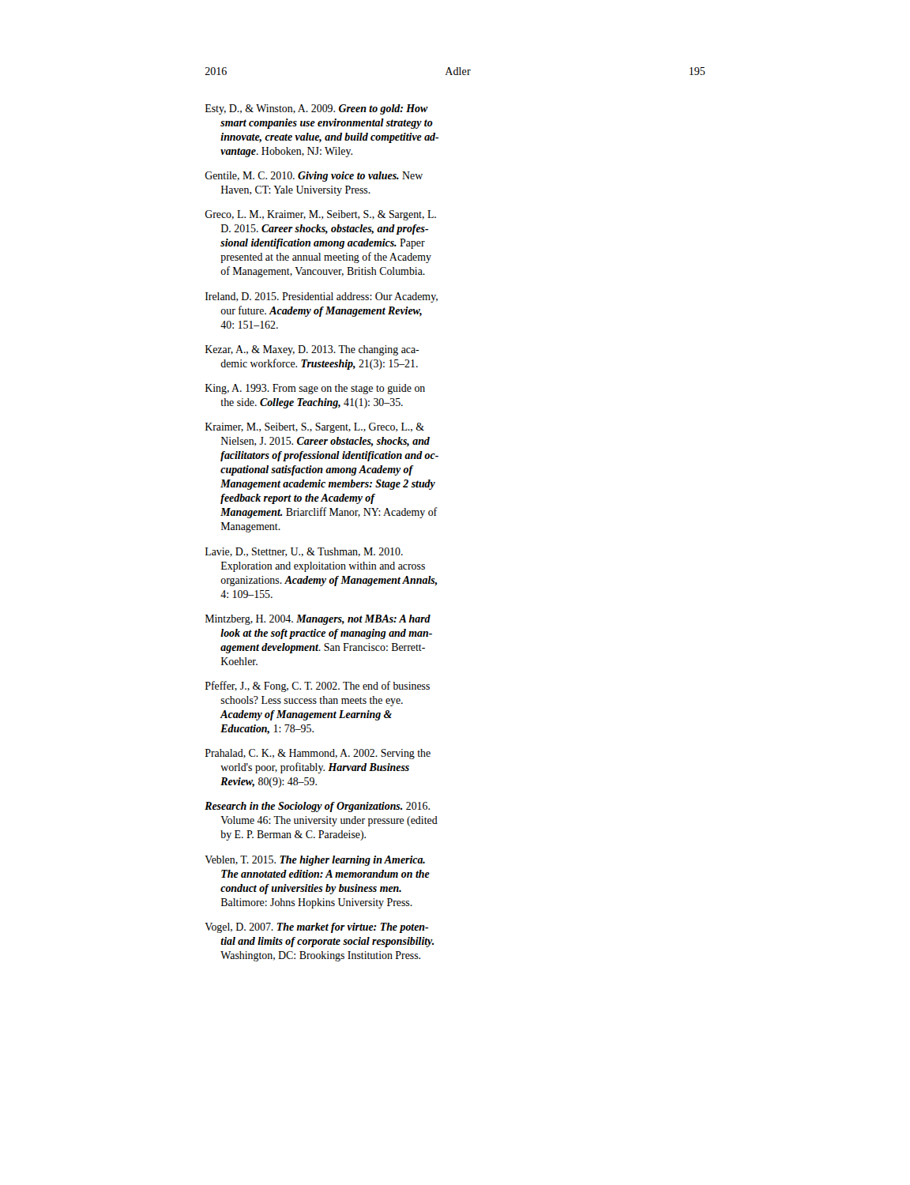2016 Adler 195
Esty, D., & Winston, A. 2009. Green to gold: How smart companies use environmental strategy to innovate, create value, and build competitive advantage. Hoboken, NJ: Wiley.
Gentile, M. C. 2010. Giving voice to values. New Haven, CT: Yale University Press.
Greco, L. M., Kraimer, M., Seibert, S., & Sargent, L. D. 2015. Career shocks, obstacles, and professional identification among academics. Paper presented at the annual meeting of the Academy of Management, Vancouver, British Columbia.
Ireland, D. 2015. Presidential address: Our Academy, our future. Academy of Management Review, 40: 151–162.
Kezar, A., & Maxey, D. 2013. The changing academic workforce. Trusteeship, 21(3): 15–21.
King, A. 1993. From sage on the stage to guide on the side. College Teaching, 41(1): 30–35.
Kraimer, M., Seibert, S., Sargent, L., Greco, L., & Nielsen, J. 2015. Career obstacles, shocks, and facilitators of professional identification and occupational satisfaction among Academy of Management academic members: Stage 2 study feedback report to the Academy of Management. Briarcliff Manor, NY: Academy of Management.
Lavie, D., Stettner, U., & Tushman, M. 2010. Exploration and exploitation within and across organizations. Academy of Management Annals, 4: 109–155.
Mintzberg, H. 2004. Managers, not MBAs: A hard look at the soft practice of managing and management development. San Francisco: Berrett-Koehler.
Pfeffer, J., & Fong, C. T. 2002. The end of business schools? Less success than meets the eye. Academy of Management Learning & Education, 1: 78–95.
Prahalad, C. K., & Hammond, A. 2002. Serving the world's poor, profitably. Harvard Business Review, 80(9): 48–59.
Research in the Sociology of Organizations. 2016. Volume 46: The university under pressure (edited by E. P. Berman & C. Paradeise).
Veblen, T. 2015. The higher learning in America. The annotated edition: A memorandum on the conduct of universities by business men. Baltimore: Johns Hopkins University Press.
Vogel, D. 2007. The market for virtue: The potential and limits of corporate social responsibility. Washington, DC: Brookings Institution Press.